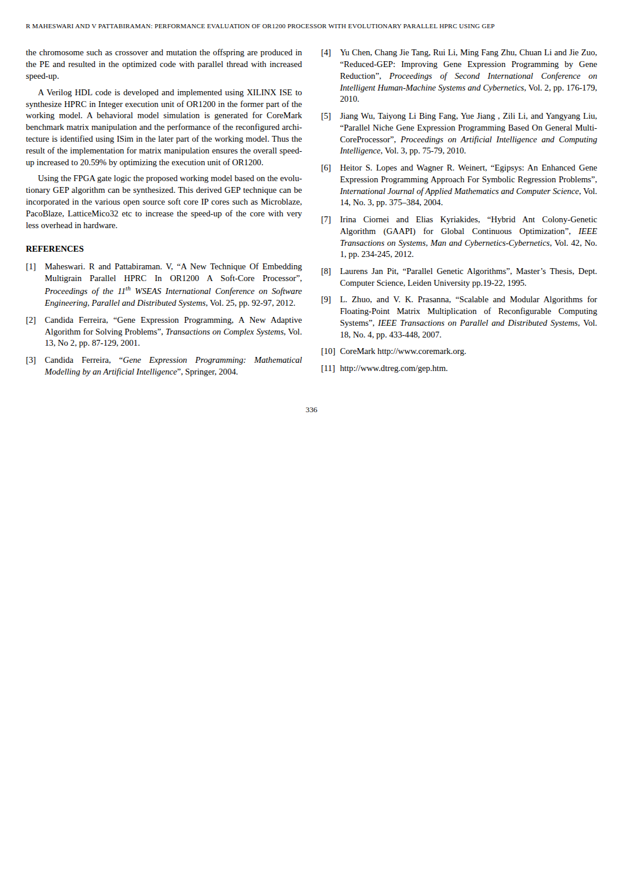R Maheswari and V Pattabiraman: Performance Evaluation of OR1200 Processor with Evolutionary Parallel HPRC using GEP
the chromosome such as crossover and mutation the offspring are produced in the PE and resulted in the optimized code with parallel thread with increased speed-up.
A Verilog HDL code is developed and implemented using XILINX ISE to synthesize HPRC in Integer execution unit of OR1200 in the former part of the working model. A behavioral model simulation is generated for CoreMark benchmark matrix manipulation and the performance of the reconfigured architecture is identified using ISim in the later part of the working model. Thus the result of the implementation for matrix manipulation ensures the overall speed-up increased to 20.59% by optimizing the execution unit of OR1200.
Using the FPGA gate logic the proposed working model based on the evolutionary GEP algorithm can be synthesized. This derived GEP technique can be incorporated in the various open source soft core IP cores such as Microblaze, PacoBlaze, LatticeMico32 etc to increase the speed-up of the core with very less overhead in hardware.
REFERENCES
Maheswari. R and Pattabiraman. V, “A New Technique Of Embedding Multigrain Parallel HPRC In OR1200 A Soft-Core Processor”, Proceedings of the 11th WSEAS International Conference on Software Engineering, Parallel and Distributed Systems, Vol. 25, pp. 92-97, 2012.
Candida Ferreira, “Gene Expression Programming, A New Adaptive Algorithm for Solving Problems”, Transactions on Complex Systems, Vol. 13, No 2, pp. 87-129, 2001.
Candida Ferreira, “Gene Expression Programming: Mathematical Modelling by an Artificial Intelligence”, Springer, 2004.
Yu Chen, Chang Jie Tang, Rui Li, Ming Fang Zhu, Chuan Li and Jie Zuo, “Reduced-GEP: Improving Gene Expression Programming by Gene Reduction”, Proceedings of Second International Conference on Intelligent Human-Machine Systems and Cybernetics, Vol. 2, pp. 176-179, 2010.
Jiang Wu, Taiyong Li Bing Fang, Yue Jiang , Zili Li, and Yangyang Liu, “Parallel Niche Gene Expression Programming Based On General Multi-CoreProcessor”, Proceedings on Artificial Intelligence and Computing Intelligence, Vol. 3, pp. 75-79, 2010.
Heitor S. Lopes and Wagner R. Weinert, “Egipsys: An Enhanced Gene Expression Programming Approach For Symbolic Regression Problems”, International Journal of Applied Mathematics and Computer Science, Vol. 14, No. 3, pp. 375–384, 2004.
Irina Ciornei and Elias Kyriakides, “Hybrid Ant Colony-Genetic Algorithm (GAAPI) for Global Continuous Optimization”, IEEE Transactions on Systems, Man and Cybernetics-Cybernetics, Vol. 42, No. 1, pp. 234-245, 2012.
Laurens Jan Pit, “Parallel Genetic Algorithms”, Master’s Thesis, Dept. Computer Science, Leiden University pp.19-22, 1995.
L. Zhuo, and V. K. Prasanna, “Scalable and Modular Algorithms for Floating-Point Matrix Multiplication of Reconfigurable Computing Systems”, IEEE Transactions on Parallel and Distributed Systems, Vol. 18, No. 4, pp. 433-448, 2007.
CoreMark http://www.coremark.org.
http://www.dtreg.com/gep.htm.
336